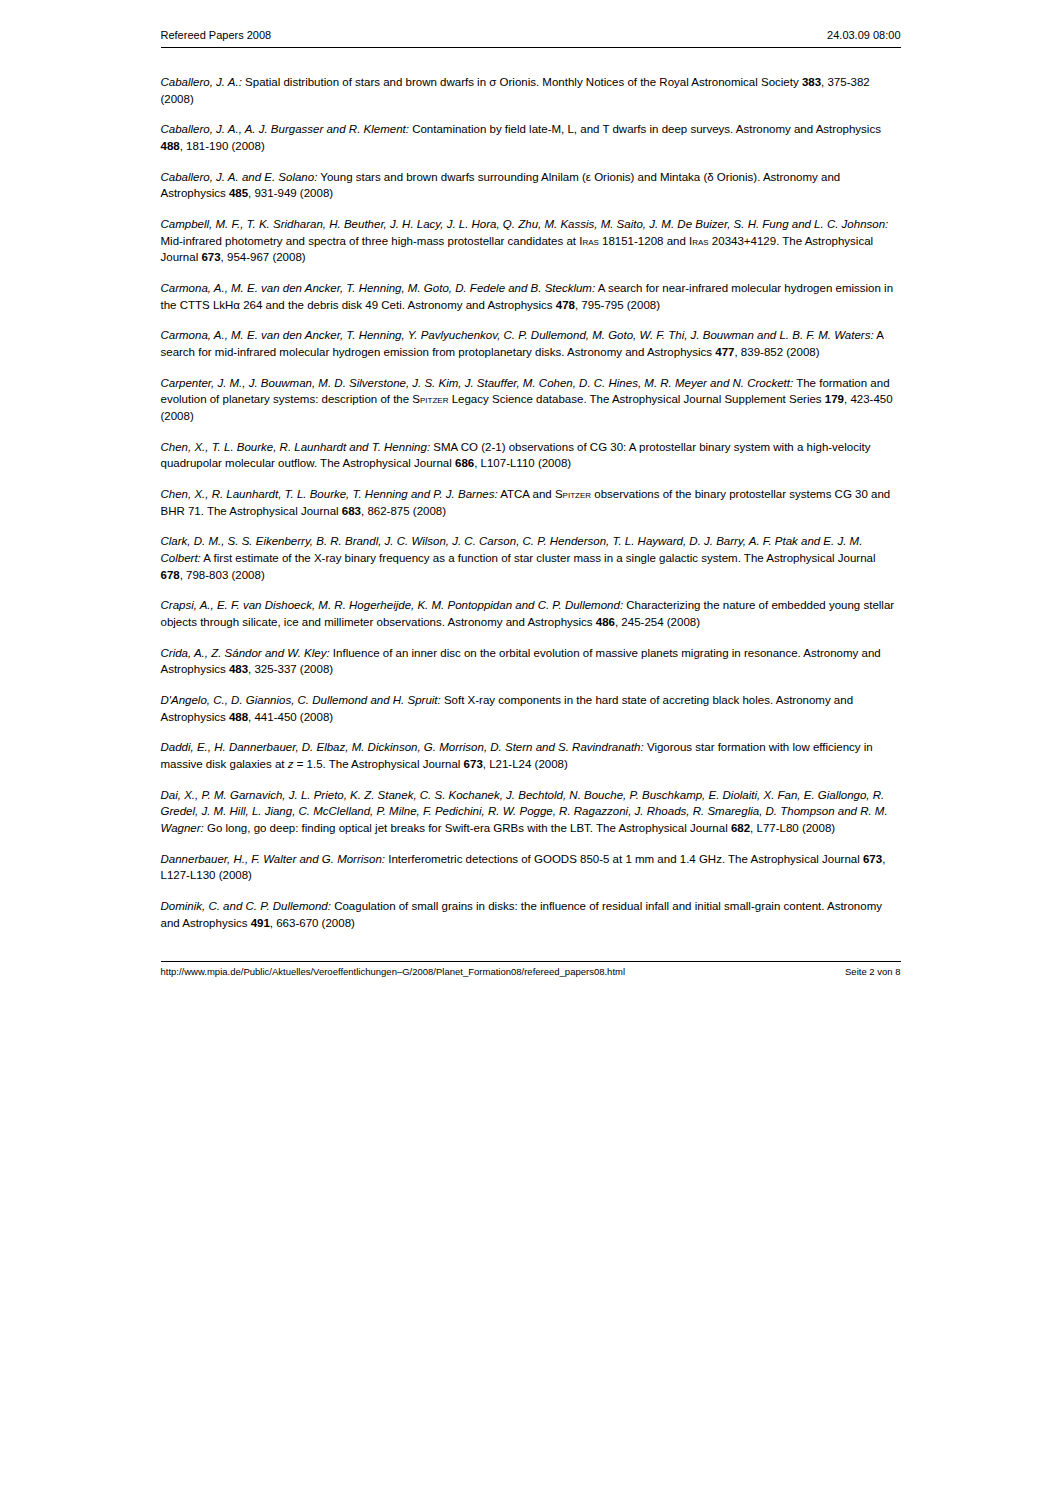Refereed Papers 2008
24.03.09 08:00
Caballero, J. A.: Spatial distribution of stars and brown dwarfs in σ Orionis. Monthly Notices of the Royal Astronomical Society 383, 375-382 (2008)
Caballero, J. A., A. J. Burgasser and R. Klement: Contamination by field late-M, L, and T dwarfs in deep surveys. Astronomy and Astrophysics 488, 181-190 (2008)
Caballero, J. A. and E. Solano: Young stars and brown dwarfs surrounding Alnilam (ε Orionis) and Mintaka (δ Orionis). Astronomy and Astrophysics 485, 931-949 (2008)
Campbell, M. F., T. K. Sridharan, H. Beuther, J. H. Lacy, J. L. Hora, Q. Zhu, M. Kassis, M. Saito, J. M. De Buizer, S. H. Fung and L. C. Johnson: Mid-infrared photometry and spectra of three high-mass protostellar candidates at Iras 18151-1208 and Iras 20343+4129. The Astrophysical Journal 673, 954-967 (2008)
Carmona, A., M. E. van den Ancker, T. Henning, M. Goto, D. Fedele and B. Stecklum: A search for near-infrared molecular hydrogen emission in the CTTS LkHα 264 and the debris disk 49 Ceti. Astronomy and Astrophysics 478, 795-795 (2008)
Carmona, A., M. E. van den Ancker, T. Henning, Y. Pavlyuchenkov, C. P. Dullemond, M. Goto, W. F. Thi, J. Bouwman and L. B. F. M. Waters: A search for mid-infrared molecular hydrogen emission from protoplanetary disks. Astronomy and Astrophysics 477, 839-852 (2008)
Carpenter, J. M., J. Bouwman, M. D. Silverstone, J. S. Kim, J. Stauffer, M. Cohen, D. C. Hines, M. R. Meyer and N. Crockett: The formation and evolution of planetary systems: description of the Spitzer Legacy Science database. The Astrophysical Journal Supplement Series 179, 423-450 (2008)
Chen, X., T. L. Bourke, R. Launhardt and T. Henning: SMA CO (2-1) observations of CG 30: A protostellar binary system with a high-velocity quadrupolar molecular outflow. The Astrophysical Journal 686, L107-L110 (2008)
Chen, X., R. Launhardt, T. L. Bourke, T. Henning and P. J. Barnes: ATCA and Spitzer observations of the binary protostellar systems CG 30 and BHR 71. The Astrophysical Journal 683, 862-875 (2008)
Clark, D. M., S. S. Eikenberry, B. R. Brandl, J. C. Wilson, J. C. Carson, C. P. Henderson, T. L. Hayward, D. J. Barry, A. F. Ptak and E. J. M. Colbert: A first estimate of the X-ray binary frequency as a function of star cluster mass in a single galactic system. The Astrophysical Journal 678, 798-803 (2008)
Crapsi, A., E. F. van Dishoeck, M. R. Hogerheijde, K. M. Pontoppidan and C. P. Dullemond: Characterizing the nature of embedded young stellar objects through silicate, ice and millimeter observations. Astronomy and Astrophysics 486, 245-254 (2008)
Crida, A., Z. Sándor and W. Kley: Influence of an inner disc on the orbital evolution of massive planets migrating in resonance. Astronomy and Astrophysics 483, 325-337 (2008)
D'Angelo, C., D. Giannios, C. Dullemond and H. Spruit: Soft X-ray components in the hard state of accreting black holes. Astronomy and Astrophysics 488, 441-450 (2008)
Daddi, E., H. Dannerbauer, D. Elbaz, M. Dickinson, G. Morrison, D. Stern and S. Ravindranath: Vigorous star formation with low efficiency in massive disk galaxies at z = 1.5. The Astrophysical Journal 673, L21-L24 (2008)
Dai, X., P. M. Garnavich, J. L. Prieto, K. Z. Stanek, C. S. Kochanek, J. Bechtold, N. Bouche, P. Buschkamp, E. Diolaiti, X. Fan, E. Giallongo, R. Gredel, J. M. Hill, L. Jiang, C. McClelland, P. Milne, F. Pedichini, R. W. Pogge, R. Ragazzoni, J. Rhoads, R. Smareglia, D. Thompson and R. M. Wagner: Go long, go deep: finding optical jet breaks for Swift-era GRBs with the LBT. The Astrophysical Journal 682, L77-L80 (2008)
Dannerbauer, H., F. Walter and G. Morrison: Interferometric detections of GOODS 850-5 at 1 mm and 1.4 GHz. The Astrophysical Journal 673, L127-L130 (2008)
Dominik, C. and C. P. Dullemond: Coagulation of small grains in disks: the influence of residual infall and initial small-grain content. Astronomy and Astrophysics 491, 663-670 (2008)
http://www.mpia.de/Public/Aktuelles/Veroeffentlichungen–G/2008/Planet_Formation08/refereed_papers08.html
Seite 2 von 8